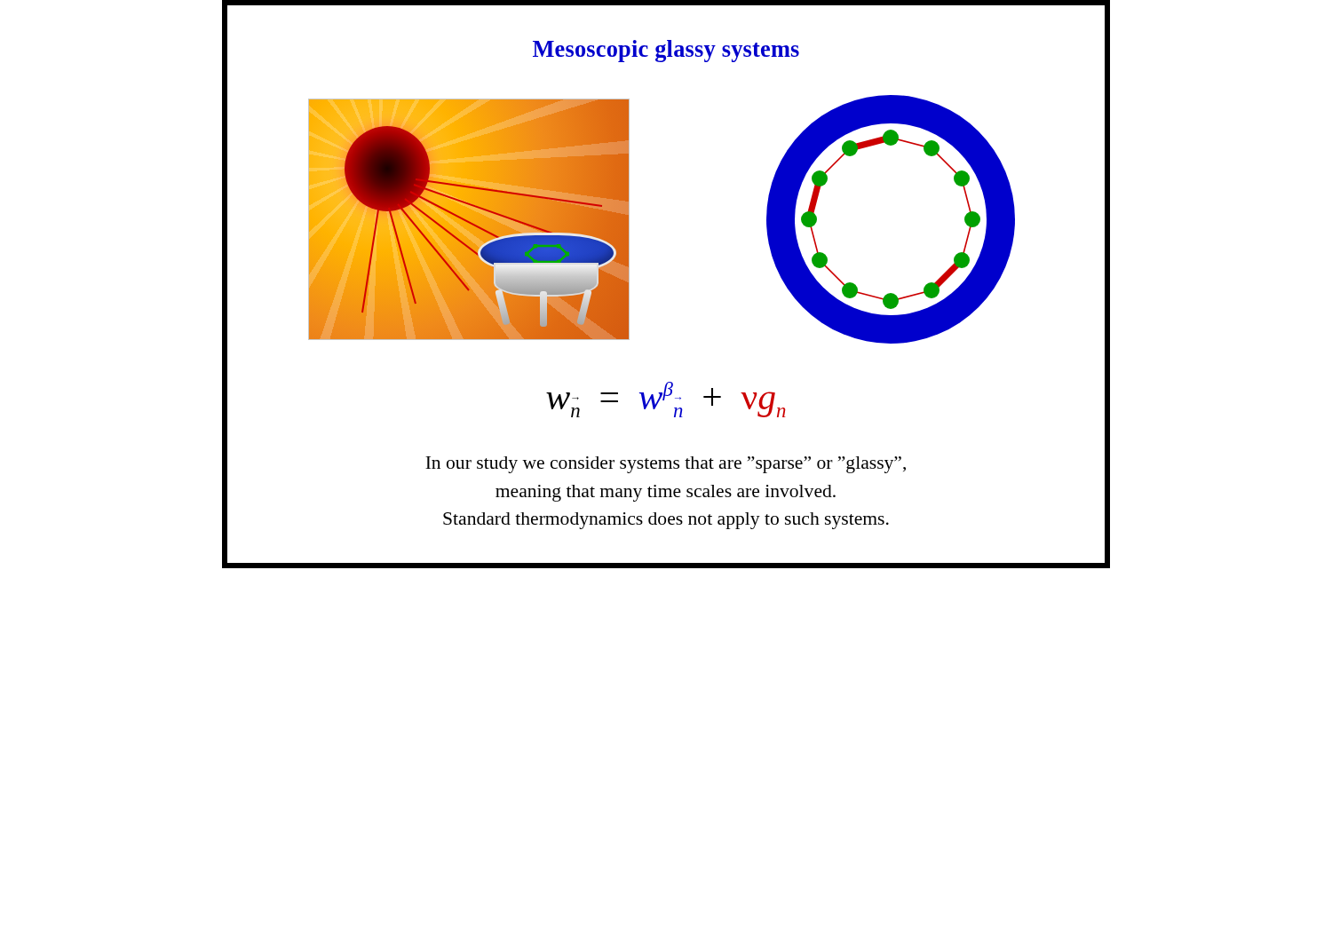Mesoscopic glassy systems
wn = wβn + νgn
In our study we consider systems that are ”sparse” or ”glassy”,
meaning that many time scales are involved.
Standard thermodynamics does not apply to such systems.